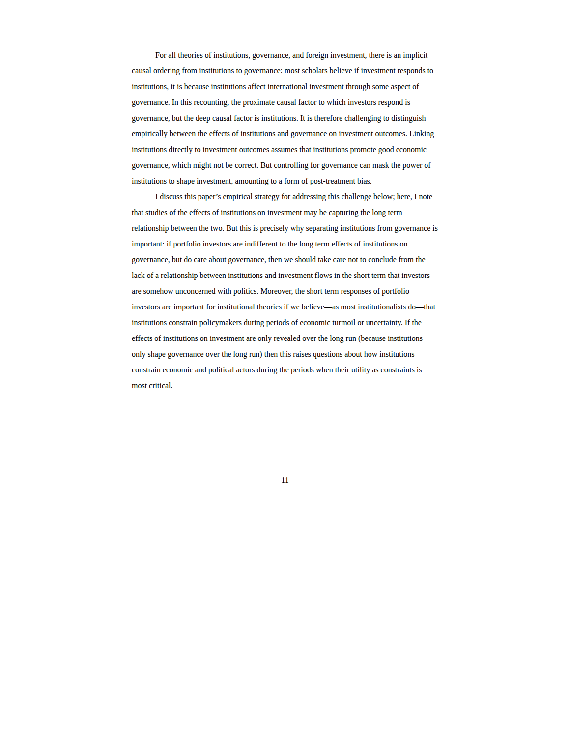For all theories of institutions, governance, and foreign investment, there is an implicit causal ordering from institutions to governance: most scholars believe if investment responds to institutions, it is because institutions affect international investment through some aspect of governance. In this recounting, the proximate causal factor to which investors respond is governance, but the deep causal factor is institutions. It is therefore challenging to distinguish empirically between the effects of institutions and governance on investment outcomes. Linking institutions directly to investment outcomes assumes that institutions promote good economic governance, which might not be correct. But controlling for governance can mask the power of institutions to shape investment, amounting to a form of post-treatment bias.
I discuss this paper’s empirical strategy for addressing this challenge below; here, I note that studies of the effects of institutions on investment may be capturing the long term relationship between the two. But this is precisely why separating institutions from governance is important: if portfolio investors are indifferent to the long term effects of institutions on governance, but do care about governance, then we should take care not to conclude from the lack of a relationship between institutions and investment flows in the short term that investors are somehow unconcerned with politics. Moreover, the short term responses of portfolio investors are important for institutional theories if we believe—as most institutionalists do—that institutions constrain policymakers during periods of economic turmoil or uncertainty. If the effects of institutions on investment are only revealed over the long run (because institutions only shape governance over the long run) then this raises questions about how institutions constrain economic and political actors during the periods when their utility as constraints is most critical.
11